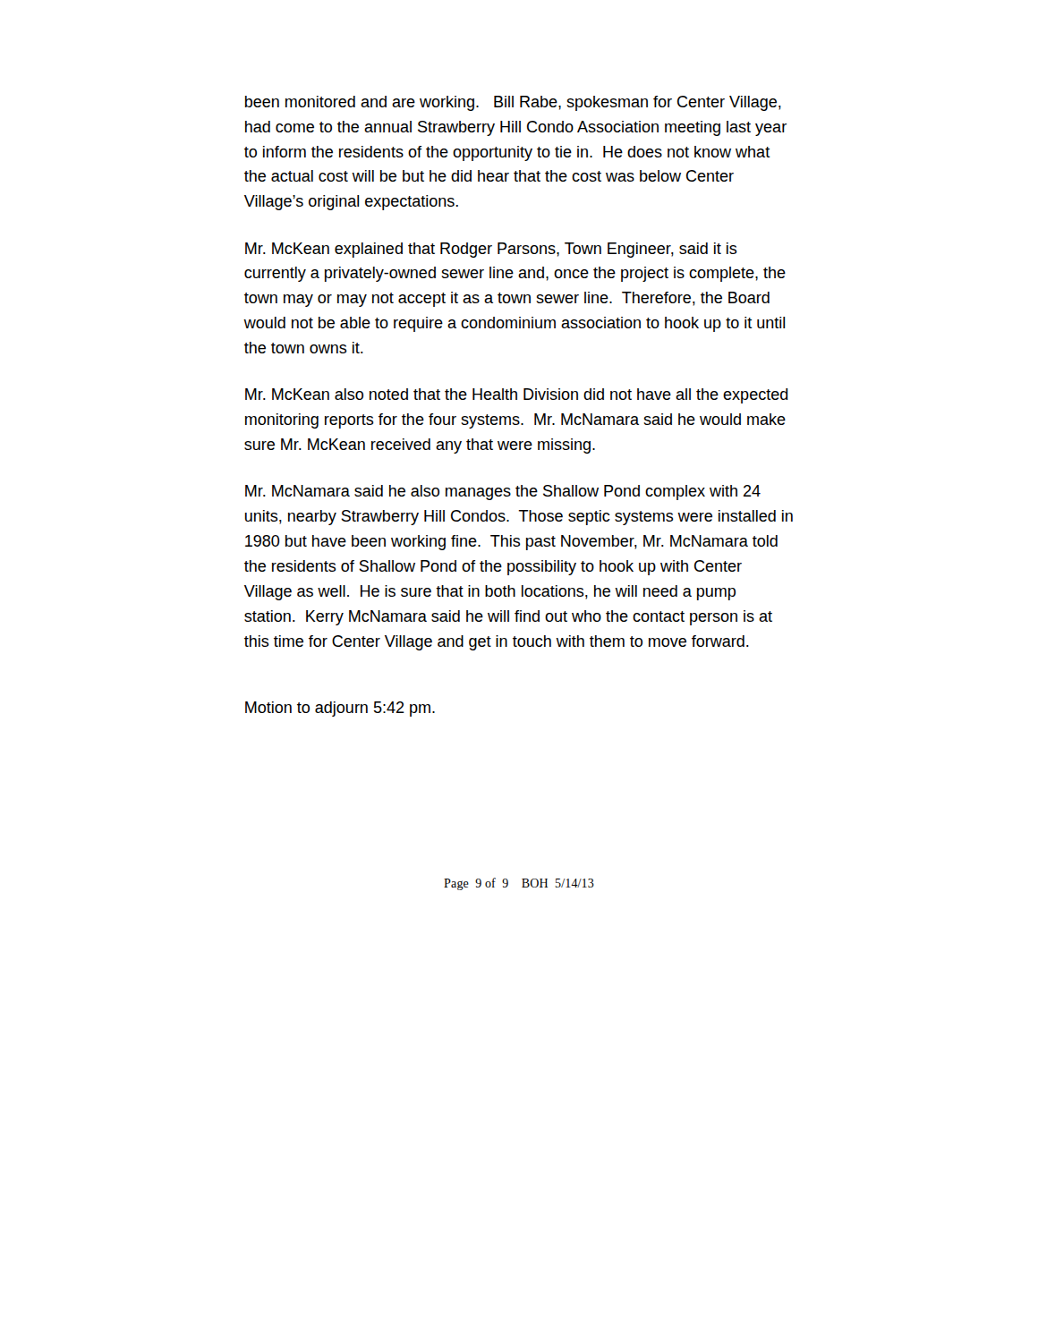been monitored and are working. Bill Rabe, spokesman for Center Village, had come to the annual Strawberry Hill Condo Association meeting last year to inform the residents of the opportunity to tie in. He does not know what the actual cost will be but he did hear that the cost was below Center Village’s original expectations.
Mr. McKean explained that Rodger Parsons, Town Engineer, said it is currently a privately-owned sewer line and, once the project is complete, the town may or may not accept it as a town sewer line. Therefore, the Board would not be able to require a condominium association to hook up to it until the town owns it.
Mr. McKean also noted that the Health Division did not have all the expected monitoring reports for the four systems. Mr. McNamara said he would make sure Mr. McKean received any that were missing.
Mr. McNamara said he also manages the Shallow Pond complex with 24 units, nearby Strawberry Hill Condos. Those septic systems were installed in 1980 but have been working fine. This past November, Mr. McNamara told the residents of Shallow Pond of the possibility to hook up with Center Village as well. He is sure that in both locations, he will need a pump station. Kerry McNamara said he will find out who the contact person is at this time for Center Village and get in touch with them to move forward.
Motion to adjourn 5:42 pm.
Page 9 of 9 BOH 5/14/13